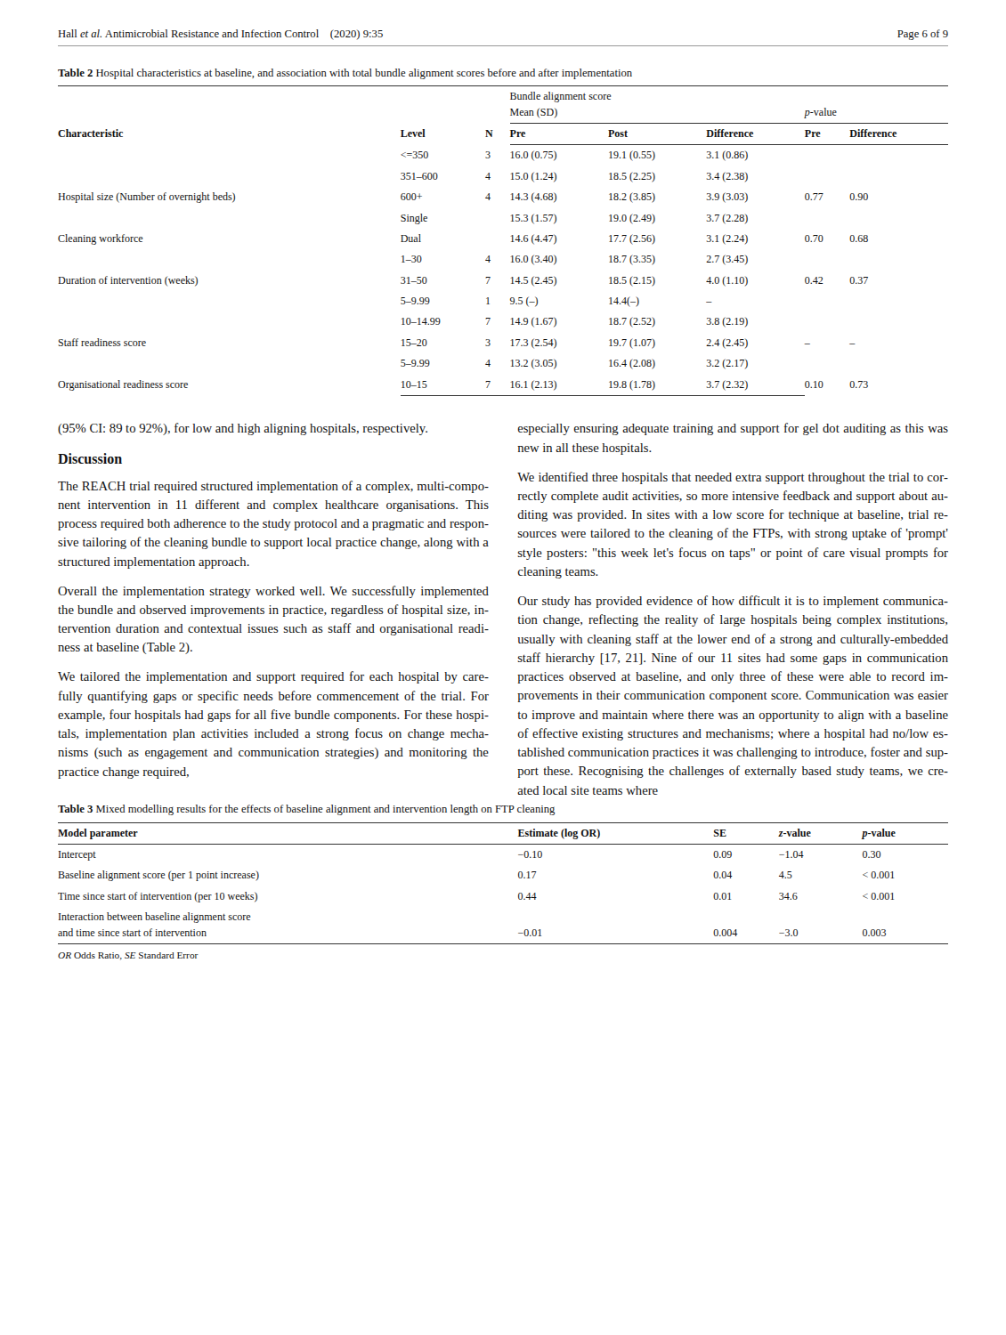Hall et al. Antimicrobial Resistance and Infection Control (2020) 9:35
Page 6 of 9
Table 2 Hospital characteristics at baseline, and association with total bundle alignment scores before and after implementation
| Characteristic | Level | N | Bundle alignment score Mean (SD) | p -value |
| --- | --- | --- | --- | --- |
| Pre | Post | Difference | Pre | Difference |
| Hospital size (Number of overnight beds) | <=350 | 3 | 16.0 (0.75) | 19.1 (0.55) | 3.1 (0.86) | 0.77 | 0.90 |
| 351–600 | 4 | 15.0 (1.24) | 18.5 (2.25) | 3.4 (2.38) |
| 600+ | 4 | 14.3 (4.68) | 18.2 (3.85) | 3.9 (3.03) |
| Cleaning workforce | Single | | 15.3 (1.57) | 19.0 (2.49) | 3.7 (2.28) | 0.70 | 0.68 |
| Dual | | 14.6 (4.47) | 17.7 (2.56) | 3.1 (2.24) |
| Duration of intervention (weeks) | 1–30 | 4 | 16.0 (3.40) | 18.7 (3.35) | 2.7 (3.45) | 0.42 | 0.37 |
| 31–50 | 7 | 14.5 (2.45) | 18.5 (2.15) | 4.0 (1.10) |
| Staff readiness score | 5–9.99 | 1 | 9.5 (–) | 14.4(–) | – | – | – |
| 10–14.99 | 7 | 14.9 (1.67) | 18.7 (2.52) | 3.8 (2.19) |
| 15–20 | 3 | 17.3 (2.54) | 19.7 (1.07) | 2.4 (2.45) |
| Organisational readiness score | 5–9.99 | 4 | 13.2 (3.05) | 16.4 (2.08) | 3.2 (2.17) | 0.10 | 0.73 |
| 10–15 | 7 | 16.1 (2.13) | 19.8 (1.78) | 3.7 (2.32) |
(95% CI: 89 to 92%), for low and high aligning hospitals, respectively.
Discussion
The REACH trial required structured implementation of a complex, multi-component intervention in 11 different and complex healthcare organisations. This process required both adherence to the study protocol and a pragmatic and responsive tailoring of the cleaning bundle to support local practice change, along with a structured implementation approach.
Overall the implementation strategy worked well. We successfully implemented the bundle and observed improvements in practice, regardless of hospital size, intervention duration and contextual issues such as staff and organisational readiness at baseline (Table 2).
We tailored the implementation and support required for each hospital by carefully quantifying gaps or specific needs before commencement of the trial. For example, four hospitals had gaps for all five bundle components. For these hospitals, implementation plan activities included a strong focus on change mechanisms (such as engagement and communication strategies) and monitoring the practice change required,
especially ensuring adequate training and support for gel dot auditing as this was new in all these hospitals.
We identified three hospitals that needed extra support throughout the trial to correctly complete audit activities, so more intensive feedback and support about auditing was provided. In sites with a low score for technique at baseline, trial resources were tailored to the cleaning of the FTPs, with strong uptake of 'prompt' style posters: "this week let's focus on taps" or point of care visual prompts for cleaning teams.
Our study has provided evidence of how difficult it is to implement communication change, reflecting the reality of large hospitals being complex institutions, usually with cleaning staff at the lower end of a strong and culturally-embedded staff hierarchy [17, 21]. Nine of our 11 sites had some gaps in communication practices observed at baseline, and only three of these were able to record improvements in their communication component score. Communication was easier to improve and maintain where there was an opportunity to align with a baseline of effective existing structures and mechanisms; where a hospital had no/low established communication practices it was challenging to introduce, foster and support these. Recognising the challenges of externally based study teams, we created local site teams where
Table 3 Mixed modelling results for the effects of baseline alignment and intervention length on FTP cleaning
| Model parameter | Estimate (log OR) | SE | z -value | p -value |
| --- | --- | --- | --- | --- |
| Intercept | −0.10 | 0.09 | −1.04 | 0.30 |
| Baseline alignment score (per 1 point increase) | 0.17 | 0.04 | 4.5 | < 0.001 |
| Time since start of intervention (per 10 weeks) | 0.44 | 0.01 | 34.6 | < 0.001 |
| Interaction between baseline alignment score and time since start of intervention | −0.01 | 0.004 | −3.0 | 0.003 |
OR Odds Ratio, SE Standard Error